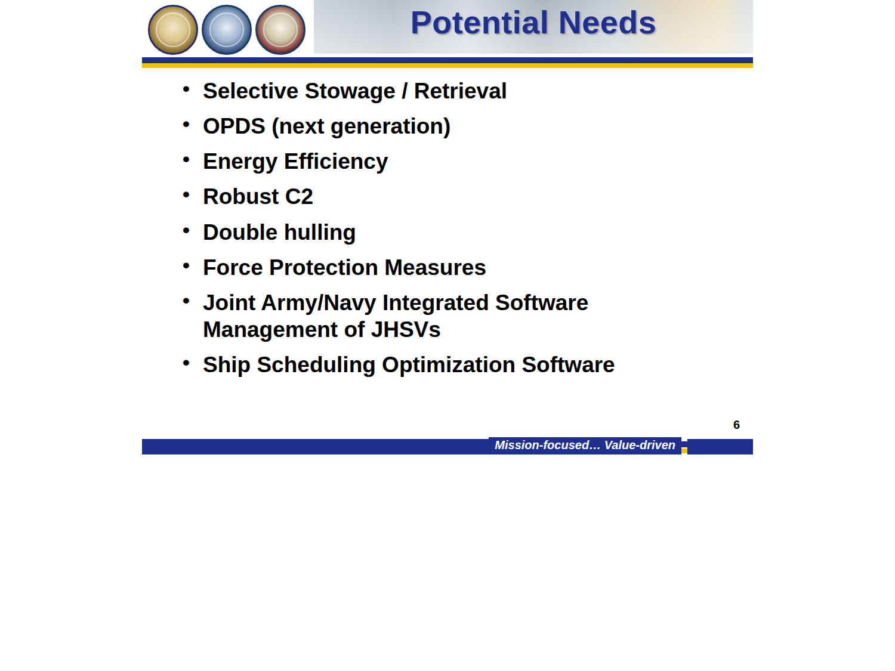Potential Needs
Selective Stowage / Retrieval
OPDS (next generation)
Energy Efficiency
Robust C2
Double hulling
Force Protection Measures
Joint Army/Navy Integrated SoftwareManagement of JHSVs
Ship Scheduling Optimization Software
6
Mission-focused… Value-driven